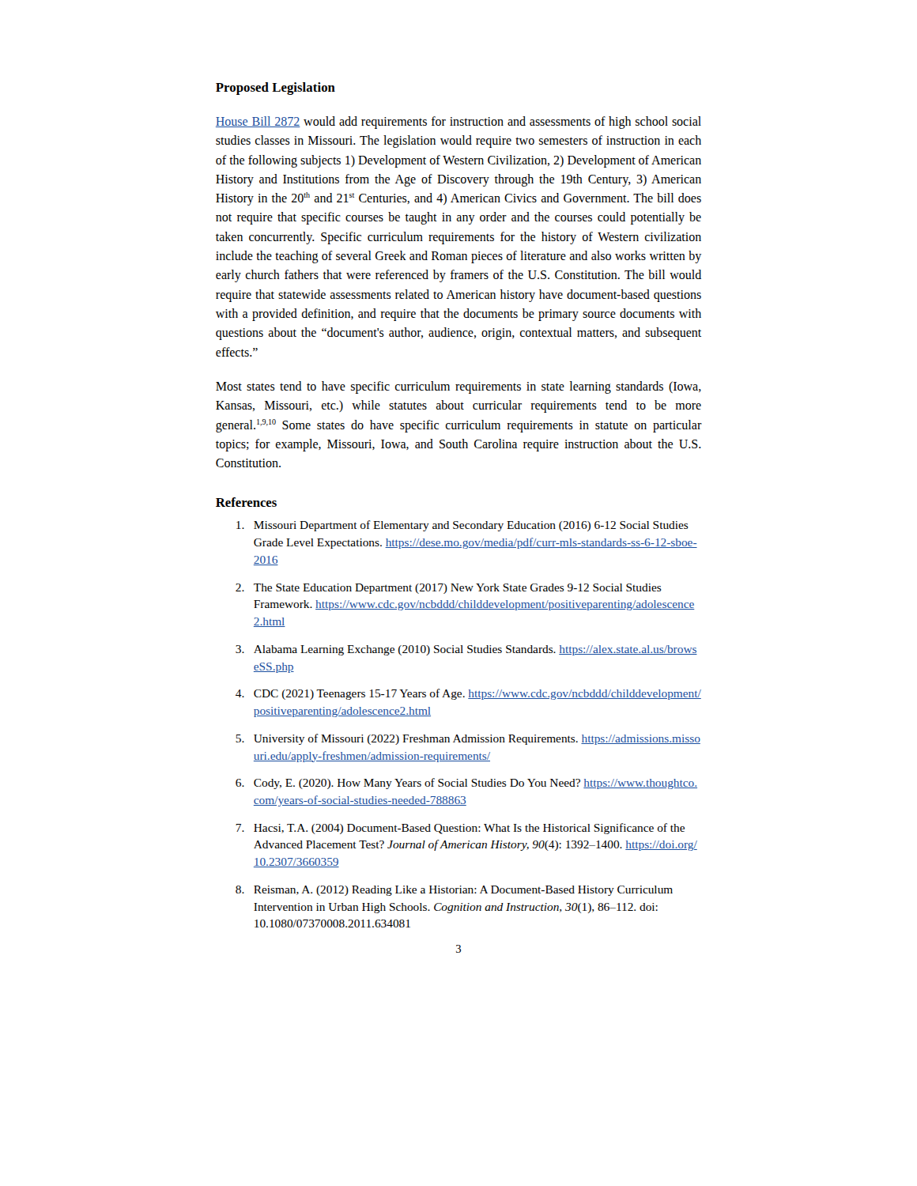Proposed Legislation
House Bill 2872 would add requirements for instruction and assessments of high school social studies classes in Missouri. The legislation would require two semesters of instruction in each of the following subjects 1) Development of Western Civilization, 2) Development of American History and Institutions from the Age of Discovery through the 19th Century, 3) American History in the 20th and 21st Centuries, and 4) American Civics and Government. The bill does not require that specific courses be taught in any order and the courses could potentially be taken concurrently. Specific curriculum requirements for the history of Western civilization include the teaching of several Greek and Roman pieces of literature and also works written by early church fathers that were referenced by framers of the U.S. Constitution. The bill would require that statewide assessments related to American history have document-based questions with a provided definition, and require that the documents be primary source documents with questions about the “document's author, audience, origin, contextual matters, and subsequent effects.”
Most states tend to have specific curriculum requirements in state learning standards (Iowa, Kansas, Missouri, etc.) while statutes about curricular requirements tend to be more general.1,9,10 Some states do have specific curriculum requirements in statute on particular topics; for example, Missouri, Iowa, and South Carolina require instruction about the U.S. Constitution.
References
Missouri Department of Elementary and Secondary Education (2016) 6-12 Social Studies Grade Level Expectations. https://dese.mo.gov/media/pdf/curr-mls-standards-ss-6-12-sboe-2016
The State Education Department (2017) New York State Grades 9-12 Social Studies Framework. https://www.cdc.gov/ncbddd/childdevelopment/positiveparenting/adolescence2.html
Alabama Learning Exchange (2010) Social Studies Standards. https://alex.state.al.us/browseSS.php
CDC (2021) Teenagers 15-17 Years of Age. https://www.cdc.gov/ncbddd/childdevelopment/positiveparenting/adolescence2.html
University of Missouri (2022) Freshman Admission Requirements. https://admissions.missouri.edu/apply-freshmen/admission-requirements/
Cody, E. (2020). How Many Years of Social Studies Do You Need? https://www.thoughtco.com/years-of-social-studies-needed-788863
Hacsi, T.A. (2004) Document-Based Question: What Is the Historical Significance of the Advanced Placement Test? Journal of American History, 90(4): 1392–1400. https://doi.org/10.2307/3660359
Reisman, A. (2012) Reading Like a Historian: A Document-Based History Curriculum Intervention in Urban High Schools. Cognition and Instruction, 30(1), 86–112. doi: 10.1080/07370008.2011.634081
3